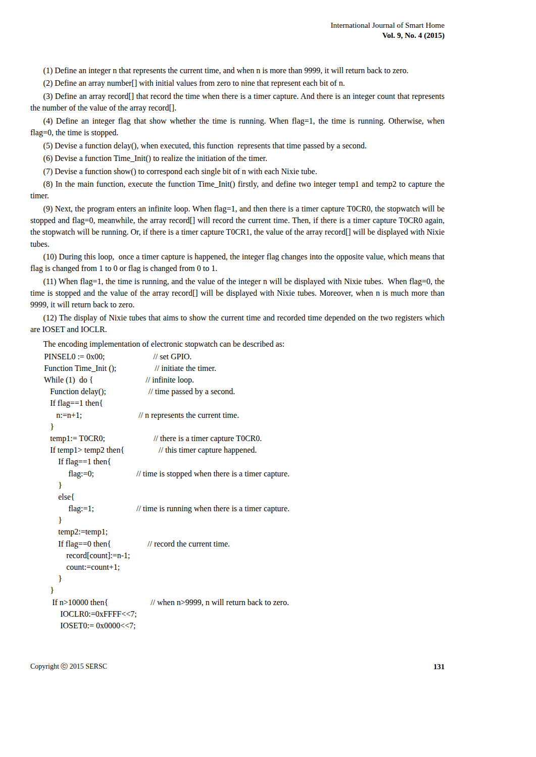International Journal of Smart Home
Vol. 9, No. 4 (2015)
(1) Define an integer n that represents the current time, and when n is more than 9999, it will return back to zero.
(2) Define an array number[] with initial values from zero to nine that represent each bit of n.
(3) Define an array record[] that record the time when there is a timer capture. And there is an integer count that represents the number of the value of the array record[].
(4) Define an integer flag that show whether the time is running. When flag=1, the time is running. Otherwise, when flag=0, the time is stopped.
(5) Devise a function delay(), when executed, this function represents that time passed by a second.
(6) Devise a function Time_Init() to realize the initiation of the timer.
(7) Devise a function show() to correspond each single bit of n with each Nixie tube.
(8) In the main function, execute the function Time_Init() firstly, and define two integer temp1 and temp2 to capture the timer.
(9) Next, the program enters an infinite loop. When flag=1, and then there is a timer capture T0CR0, the stopwatch will be stopped and flag=0, meanwhile, the array record[] will record the current time. Then, if there is a timer capture T0CR0 again, the stopwatch will be running. Or, if there is a timer capture T0CR1, the value of the array record[] will be displayed with Nixie tubes.
(10) During this loop, once a timer capture is happened, the integer flag changes into the opposite value, which means that flag is changed from 1 to 0 or flag is changed from 0 to 1.
(11) When flag=1, the time is running, and the value of the integer n will be displayed with Nixie tubes. When flag=0, the time is stopped and the value of the array record[] will be displayed with Nixie tubes. Moreover, when n is much more than 9999, it will return back to zero.
(12) The display of Nixie tubes that aims to show the current time and recorded time depended on the two registers which are IOSET and IOCLR.
The encoding implementation of electronic stopwatch can be described as:
  PINSEL0 := 0x00;                        // set GPIO.
  Function Time_Init ();                   // initiate the timer.
  While (1)  do {                          // infinite loop.
     Function delay();                     // time passed by a second.
     If flag==1 then{
        n:=n+1;                            // n represents the current time.
     }
     temp1:= T0CR0;                        // there is a timer capture T0CR0.
     If temp1> temp2 then{                 // this timer capture happened.
         If flag==1 then{
              flag:=0;                     // time is stopped when there is a timer capture.
         }
         else{
              flag:=1;                     // time is running when there is a timer capture.
         }
         temp2:=temp1;
         If flag==0 then{                  // record the current time.
             record[count]:=n-1;
             count:=count+1;
         }
     }
      If n>10000 then{                     // when n>9999, n will return back to zero.
          IOCLR0:=0xFFFF<<7;
          IOSET0:= 0x0000<<7;
Copyright ⓒ 2015 SERSC
131